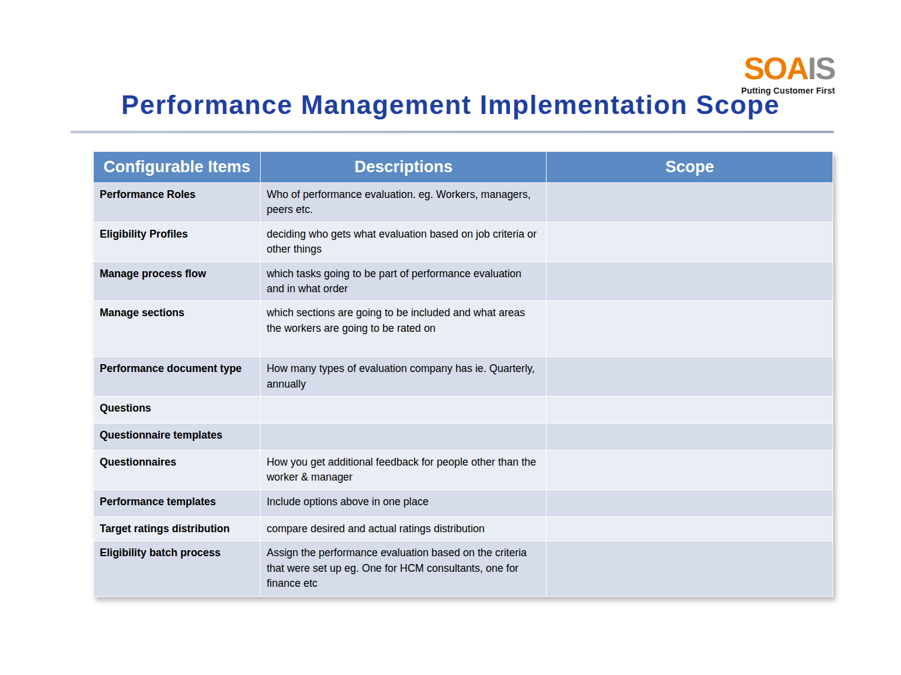SO AIS
Putting Customer First
Performance Management Implementation Scope
| Configurable Items | Descriptions | Scope |
| --- | --- | --- |
| Performance Roles | Who of performance evaluation. eg. Workers, managers, peers etc. | |
| Eligibility Profiles | deciding who gets what evaluation based on job criteria or other things | |
| Manage process flow | which tasks going to be part of performance evaluation and in what order | |
| Manage sections | which sections are going to be included and what areas the workers are going to be rated on | |
| Performance document type | How many types of evaluation company has ie. Quarterly, annually | |
| Questions | | |
| Questionnaire templates | | |
| Questionnaires | How you get additional feedback for people other than the worker & manager | |
| Performance templates | Include options above in one place | |
| Target ratings distribution | compare desired and actual ratings distribution | |
| Eligibility batch process | Assign the performance evaluation based on the criteria that were set up eg. One for HCM consultants, one for finance etc | |